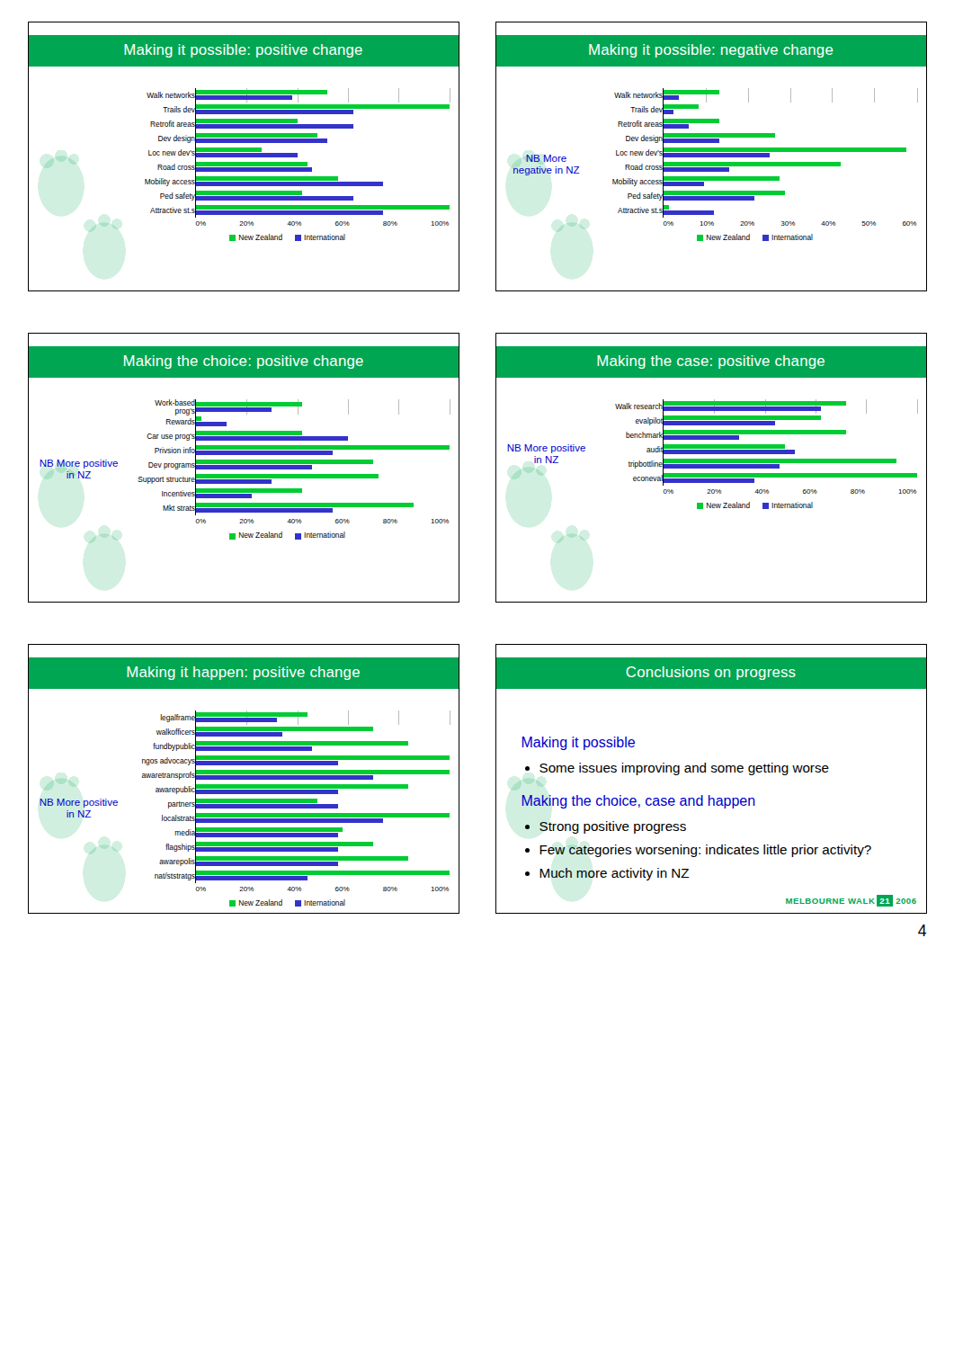Making it possible: positive change
| Walk networks | |
| Trails dev | |
| Retrofit areas | |
| Dev design | |
| Loc new dev's | |
| Road cross | |
| Mobility access | |
| Ped safety | |
| Attractive st.s | |
0% 20% 40% 60% 80% 100%
New Zealand International
Making it possible: negative change
NB More negative in NZ
| Walk networks | |
| Trails dev | |
| Retrofit areas | |
| Dev design | |
| Loc new dev's | |
| Road cross | |
| Mobility access | |
| Ped safety | |
| Attractive st.s | |
0% 10% 20% 30% 40% 50% 60%
New Zealand International
Making the choice: positive change
NB More positive in NZ
| Work-based prog's | |
| Rewards | |
| Car use prog's | |
| Privsion info | |
| Dev programs | |
| Support structure | |
| Incentives | |
| Mkt strats | |
0% 20% 40% 60% 80% 100%
New Zealand International
Making the case: positive change
NB More positive in NZ
| Walk research | |
| evalpilot | |
| benchmark | |
| audit | |
| tripbottline | |
| econeval | |
0% 20% 40% 60% 80% 100%
New Zealand International
Making it happen: positive change
NB More positive in NZ
| legalframe | |
| walkofficers | |
| fundbypublic | |
| ngos advocacys | |
| awaretransprofs | |
| awarepublic | |
| partners | |
| localstrats | |
| media | |
| flagships | |
| awarepolis | |
| nat/ststratgs | |
0% 20% 40% 60% 80% 100%
New Zealand International
Conclusions on progress
Making it possible
Some issues improving and some getting worse
Making the choice, case and happen
Strong positive progress
Few categories worsening: indicates little prior activity?
Much more activity in NZ
MELBOURNE WALK21 2006
4